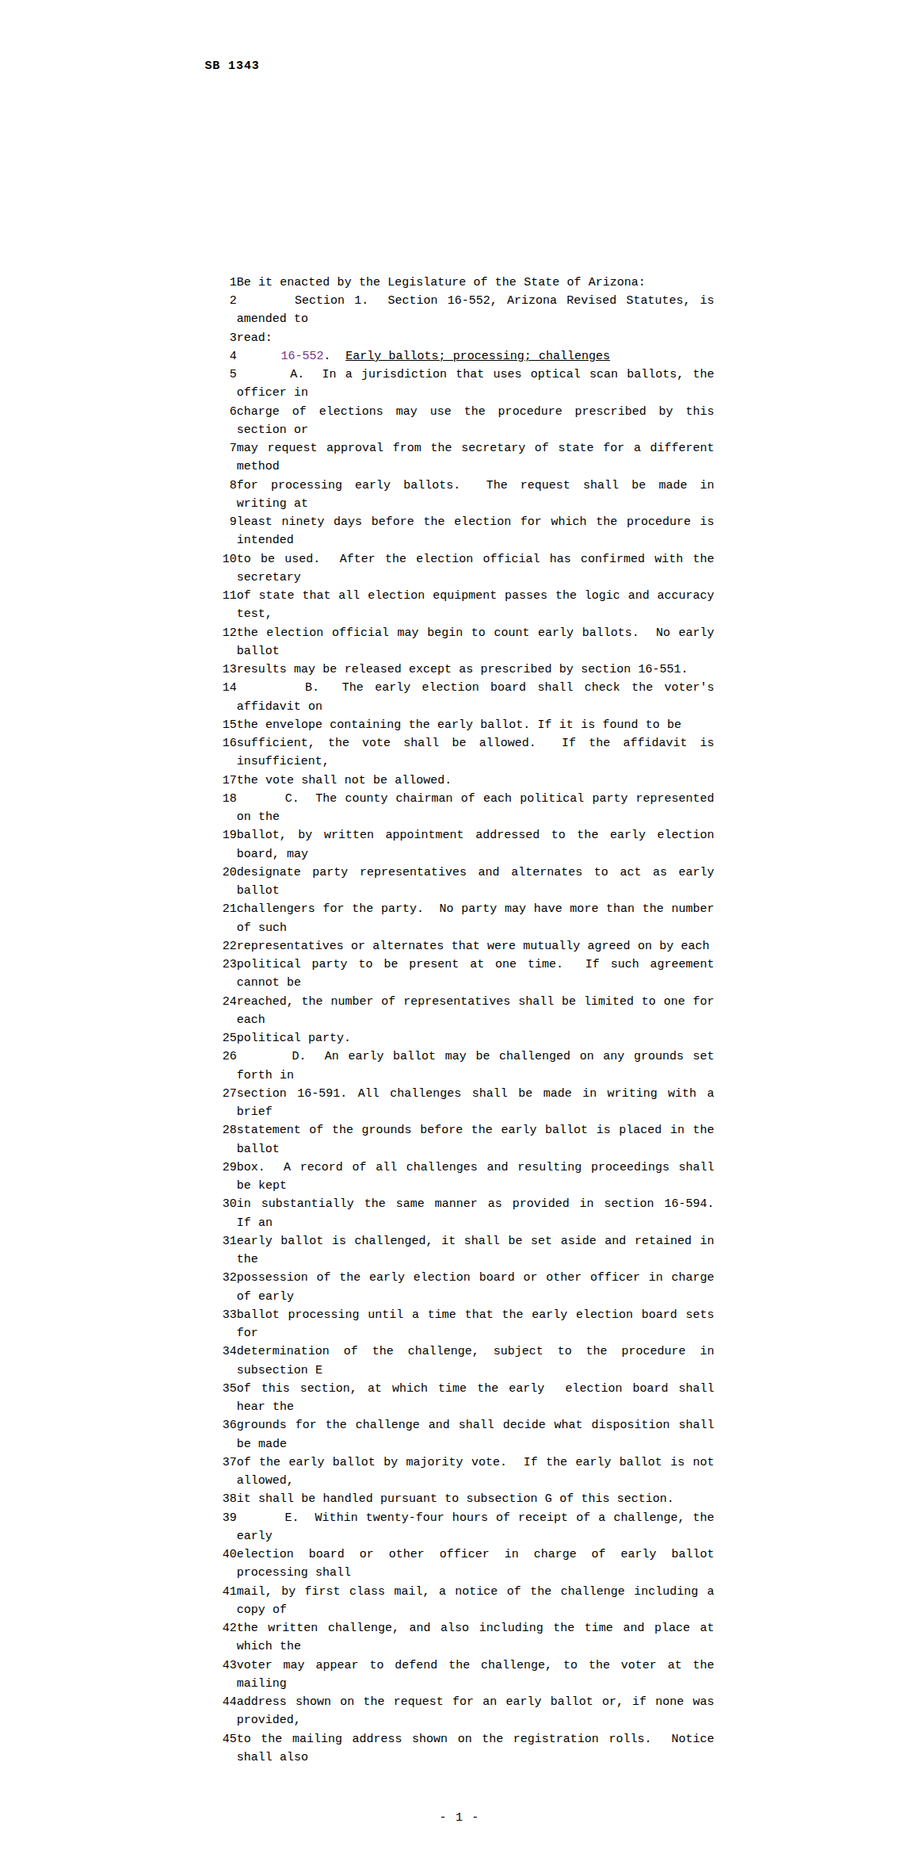SB 1343
| 1 | Be it enacted by the Legislature of the State of Arizona: |
| 2 | Section 1. Section 16-552, Arizona Revised Statutes, is amended to |
| 3 | read: |
| 4 | 16-552 . Early ballots; processing; challenges |
| 5 | A. In a jurisdiction that uses optical scan ballots, the officer in |
| 6 | charge of elections may use the procedure prescribed by this section or |
| 7 | may request approval from the secretary of state for a different method |
| 8 | for processing early ballots. The request shall be made in writing at |
| 9 | least ninety days before the election for which the procedure is intended |
| 10 | to be used. After the election official has confirmed with the secretary |
| 11 | of state that all election equipment passes the logic and accuracy test, |
| 12 | the election official may begin to count early ballots. No early ballot |
| 13 | results may be released except as prescribed by section 16-551. |
| 14 | B. The early election board shall check the voter's affidavit on |
| 15 | the envelope containing the early ballot. If it is found to be |
| 16 | sufficient, the vote shall be allowed. If the affidavit is insufficient, |
| 17 | the vote shall not be allowed. |
| 18 | C. The county chairman of each political party represented on the |
| 19 | ballot, by written appointment addressed to the early election board, may |
| 20 | designate party representatives and alternates to act as early ballot |
| 21 | challengers for the party. No party may have more than the number of such |
| 22 | representatives or alternates that were mutually agreed on by each |
| 23 | political party to be present at one time. If such agreement cannot be |
| 24 | reached, the number of representatives shall be limited to one for each |
| 25 | political party. |
| 26 | D. An early ballot may be challenged on any grounds set forth in |
| 27 | section 16-591. All challenges shall be made in writing with a brief |
| 28 | statement of the grounds before the early ballot is placed in the ballot |
| 29 | box. A record of all challenges and resulting proceedings shall be kept |
| 30 | in substantially the same manner as provided in section 16-594. If an |
| 31 | early ballot is challenged, it shall be set aside and retained in the |
| 32 | possession of the early election board or other officer in charge of early |
| 33 | ballot processing until a time that the early election board sets for |
| 34 | determination of the challenge, subject to the procedure in subsection E |
| 35 | of this section, at which time the early election board shall hear the |
| 36 | grounds for the challenge and shall decide what disposition shall be made |
| 37 | of the early ballot by majority vote. If the early ballot is not allowed, |
| 38 | it shall be handled pursuant to subsection G of this section. |
| 39 | E. Within twenty-four hours of receipt of a challenge, the early |
| 40 | election board or other officer in charge of early ballot processing shall |
| 41 | mail, by first class mail, a notice of the challenge including a copy of |
| 42 | the written challenge, and also including the time and place at which the |
| 43 | voter may appear to defend the challenge, to the voter at the mailing |
| 44 | address shown on the request for an early ballot or, if none was provided, |
| 45 | to the mailing address shown on the registration rolls. Notice shall also |
- 1 -